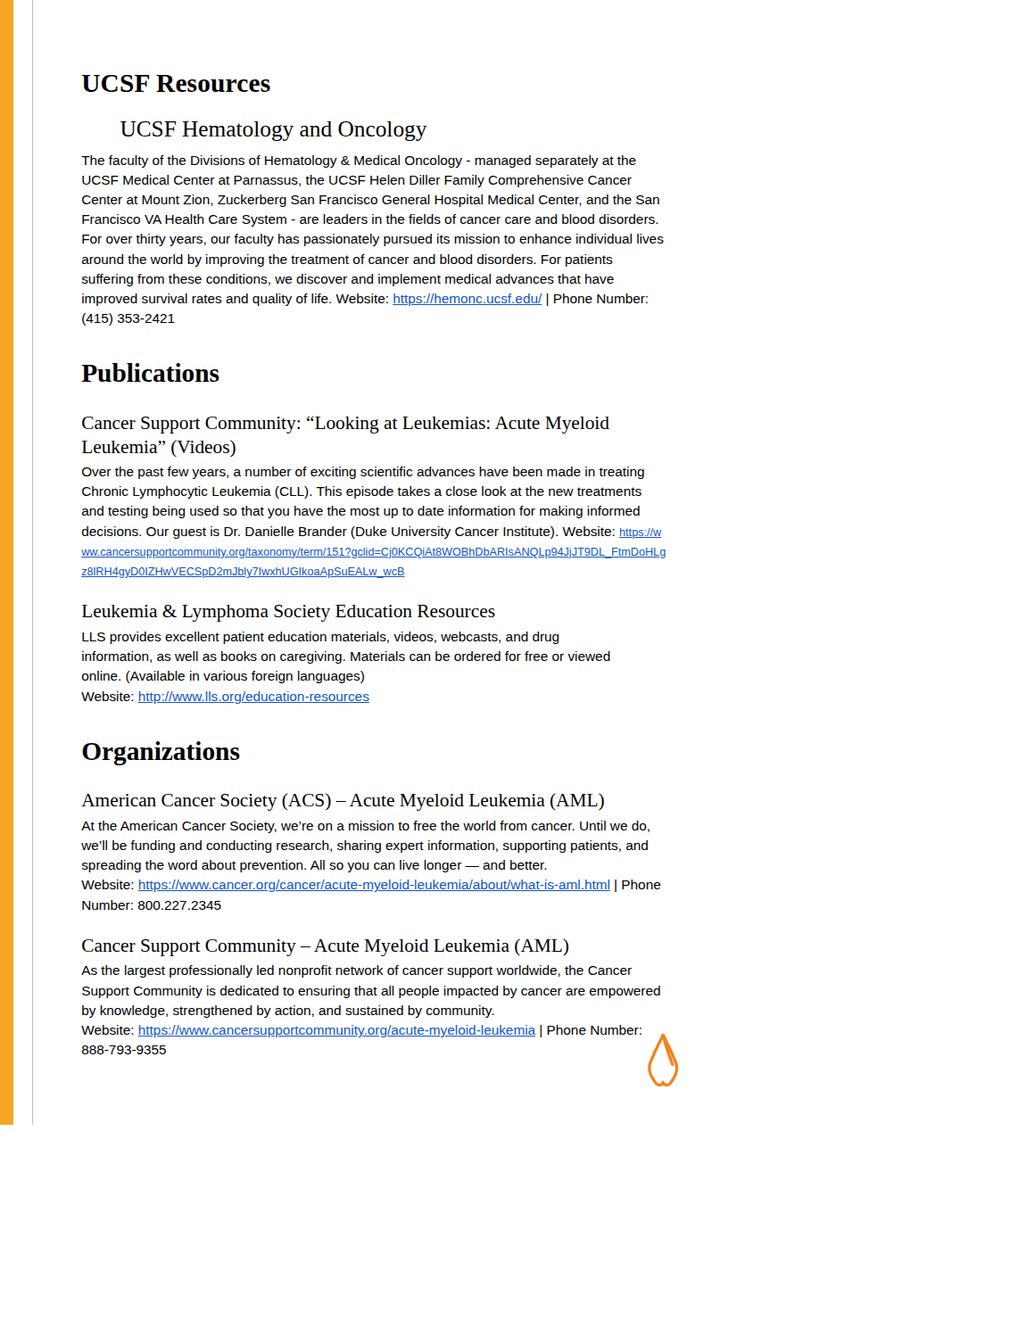UCSF Resources
UCSF Hematology and Oncology
The faculty of the Divisions of Hematology & Medical Oncology - managed separately at the UCSF Medical Center at Parnassus, the UCSF Helen Diller Family Comprehensive Cancer Center at Mount Zion, Zuckerberg San Francisco General Hospital Medical Center, and the San Francisco VA Health Care System - are leaders in the fields of cancer care and blood disorders. For over thirty years, our faculty has passionately pursued its mission to enhance individual lives around the world by improving the treatment of cancer and blood disorders. For patients suffering from these conditions, we discover and implement medical advances that have improved survival rates and quality of life. Website: https://hemonc.ucsf.edu/ | Phone Number: (415) 353-2421
Publications
Cancer Support Community: “Looking at Leukemias: Acute Myeloid Leukemia” (Videos)
Over the past few years, a number of exciting scientific advances have been made in treating Chronic Lymphocytic Leukemia (CLL). This episode takes a close look at the new treatments and testing being used so that you have the most up to date information for making informed decisions. Our guest is Dr. Danielle Brander (Duke University Cancer Institute). Website: https://www.cancersupportcommunity.org/taxonomy/term/151?gclid=Cj0KCQiAt8WOBhDbARIsANQLp94JjJT9DL_FtmDoHLgz8lRH4gyD0IZHwVECSpD2mJbly7IwxhUGIkoaApSuEALw_wcB
Leukemia & Lymphoma Society Education Resources
LLS provides excellent patient education materials, videos, webcasts, and drug
information, as well as books on caregiving. Materials can be ordered for free or viewed
online. (Available in various foreign languages)
Website: http://www.lls.org/education-resources
Organizations
American Cancer Society (ACS) – Acute Myeloid Leukemia (AML)
At the American Cancer Society, we’re on a mission to free the world from cancer. Until we do, we’ll be funding and conducting research, sharing expert information, supporting patients, and spreading the word about prevention. All so you can live longer — and better.
Website: https://www.cancer.org/cancer/acute-myeloid-leukemia/about/what-is-aml.html | Phone Number: 800.227.2345
Cancer Support Community – Acute Myeloid Leukemia (AML)
As the largest professionally led nonprofit network of cancer support worldwide, the Cancer Support Community is dedicated to ensuring that all people impacted by cancer are empowered by knowledge, strengthened by action, and sustained by community.
Website: https://www.cancersupportcommunity.org/acute-myeloid-leukemia | Phone Number: 888-793-9355